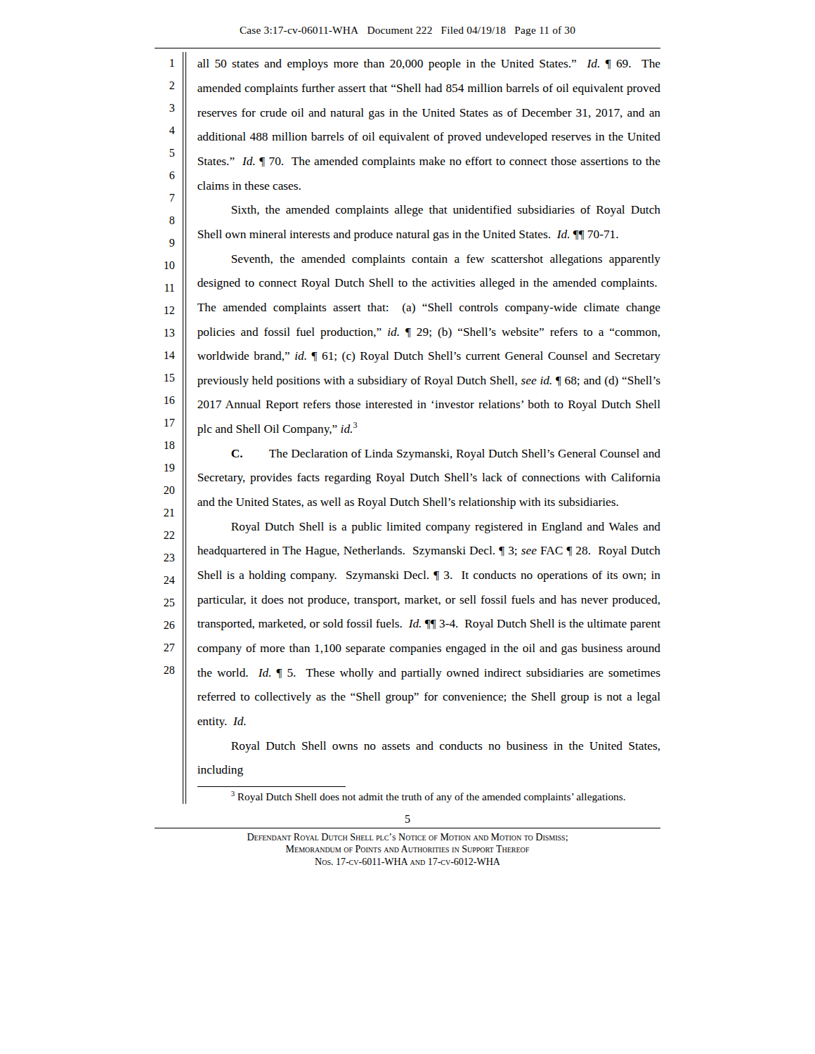Case 3:17-cv-06011-WHA Document 222 Filed 04/19/18 Page 11 of 30
1
2
3
4
5
6
7
8
9
10
11
12
13
14
15
16
17
18
19
20
21
22
23
24
25
26
27
28
all 50 states and employs more than 20,000 people in the United States.” Id. ¶ 69. The amended complaints further assert that “Shell had 854 million barrels of oil equivalent proved reserves for crude oil and natural gas in the United States as of December 31, 2017, and an additional 488 million barrels of oil equivalent of proved undeveloped reserves in the United States.” Id. ¶ 70. The amended complaints make no effort to connect those assertions to the claims in these cases.
Sixth, the amended complaints allege that unidentified subsidiaries of Royal Dutch Shell own mineral interests and produce natural gas in the United States. Id. ¶¶ 70-71.
Seventh, the amended complaints contain a few scattershot allegations apparently designed to connect Royal Dutch Shell to the activities alleged in the amended complaints. The amended complaints assert that: (a) “Shell controls company-wide climate change policies and fossil fuel production,” id. ¶ 29; (b) “Shell’s website” refers to a “common, worldwide brand,” id. ¶ 61; (c) Royal Dutch Shell’s current General Counsel and Secretary previously held positions with a subsidiary of Royal Dutch Shell, see id. ¶ 68; and (d) “Shell’s 2017 Annual Report refers those interested in ‘investor relations’ both to Royal Dutch Shell plc and Shell Oil Company,” id.3
C. The Declaration of Linda Szymanski, Royal Dutch Shell’s General Counsel and Secretary, provides facts regarding Royal Dutch Shell’s lack of connections with California and the United States, as well as Royal Dutch Shell’s relationship with its subsidiaries.
Royal Dutch Shell is a public limited company registered in England and Wales and headquartered in The Hague, Netherlands. Szymanski Decl. ¶ 3; see FAC ¶ 28. Royal Dutch Shell is a holding company. Szymanski Decl. ¶ 3. It conducts no operations of its own; in particular, it does not produce, transport, market, or sell fossil fuels and has never produced, transported, marketed, or sold fossil fuels. Id. ¶¶ 3-4. Royal Dutch Shell is the ultimate parent company of more than 1,100 separate companies engaged in the oil and gas business around the world. Id. ¶ 5. These wholly and partially owned indirect subsidiaries are sometimes referred to collectively as the “Shell group” for convenience; the Shell group is not a legal entity. Id.
Royal Dutch Shell owns no assets and conducts no business in the United States, including
3 Royal Dutch Shell does not admit the truth of any of the amended complaints’ allegations.
5
Defendant Royal Dutch Shell plc’s Notice of Motion and Motion to Dismiss;
Memorandum of Points and Authorities in Support Thereof
Nos. 17-cv-6011-WHA and 17-cv-6012-WHA